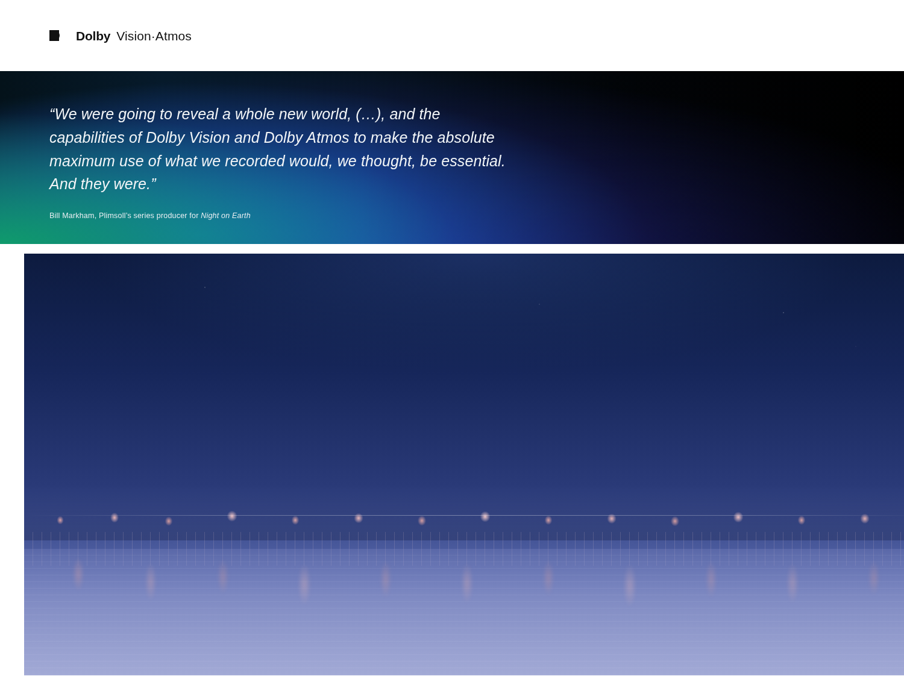Dolby Vision·Atmos
“We were going to reveal a whole new world, (…), and the capabilities of Dolby Vision and Dolby Atmos to make the absolute maximum use of what we recorded would, we thought, be essential. And they were.”
Bill Markham, Plimsoll’s series producer for Night on Earth